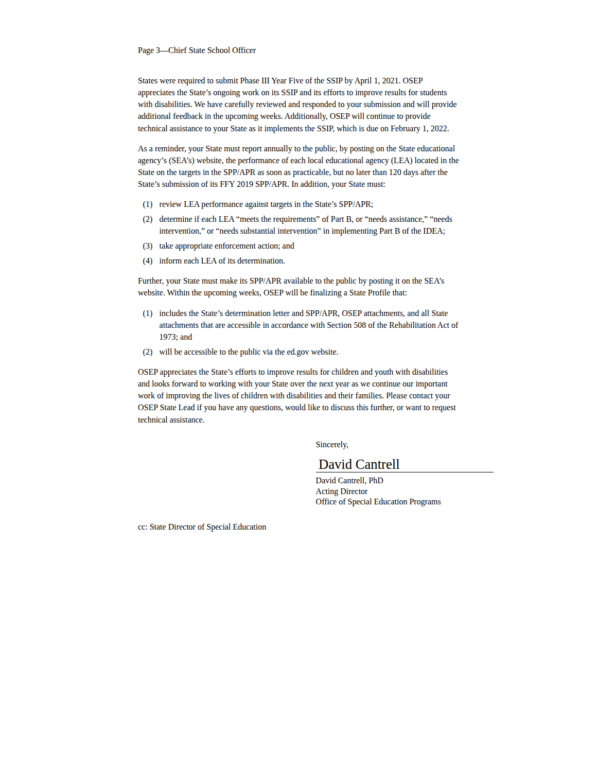Page 3—Chief State School Officer
States were required to submit Phase III Year Five of the SSIP by April 1, 2021. OSEP appreciates the State’s ongoing work on its SSIP and its efforts to improve results for students with disabilities. We have carefully reviewed and responded to your submission and will provide additional feedback in the upcoming weeks. Additionally, OSEP will continue to provide technical assistance to your State as it implements the SSIP, which is due on February 1, 2022.
As a reminder, your State must report annually to the public, by posting on the State educational agency’s (SEA’s) website, the performance of each local educational agency (LEA) located in the State on the targets in the SPP/APR as soon as practicable, but no later than 120 days after the State’s submission of its FFY 2019 SPP/APR. In addition, your State must:
review LEA performance against targets in the State’s SPP/APR;
determine if each LEA “meets the requirements” of Part B, or “needs assistance,” “needs intervention,” or “needs substantial intervention” in implementing Part B of the IDEA;
take appropriate enforcement action; and
inform each LEA of its determination.
Further, your State must make its SPP/APR available to the public by posting it on the SEA’s website. Within the upcoming weeks, OSEP will be finalizing a State Profile that:
includes the State’s determination letter and SPP/APR, OSEP attachments, and all State attachments that are accessible in accordance with Section 508 of the Rehabilitation Act of 1973; and
will be accessible to the public via the ed.gov website.
OSEP appreciates the State’s efforts to improve results for children and youth with disabilities and looks forward to working with your State over the next year as we continue our important work of improving the lives of children with disabilities and their families. Please contact your OSEP State Lead if you have any questions, would like to discuss this further, or want to request technical assistance.
Sincerely,
David Cantrell
David Cantrell, PhD
Acting Director
Office of Special Education Programs
cc: State Director of Special Education